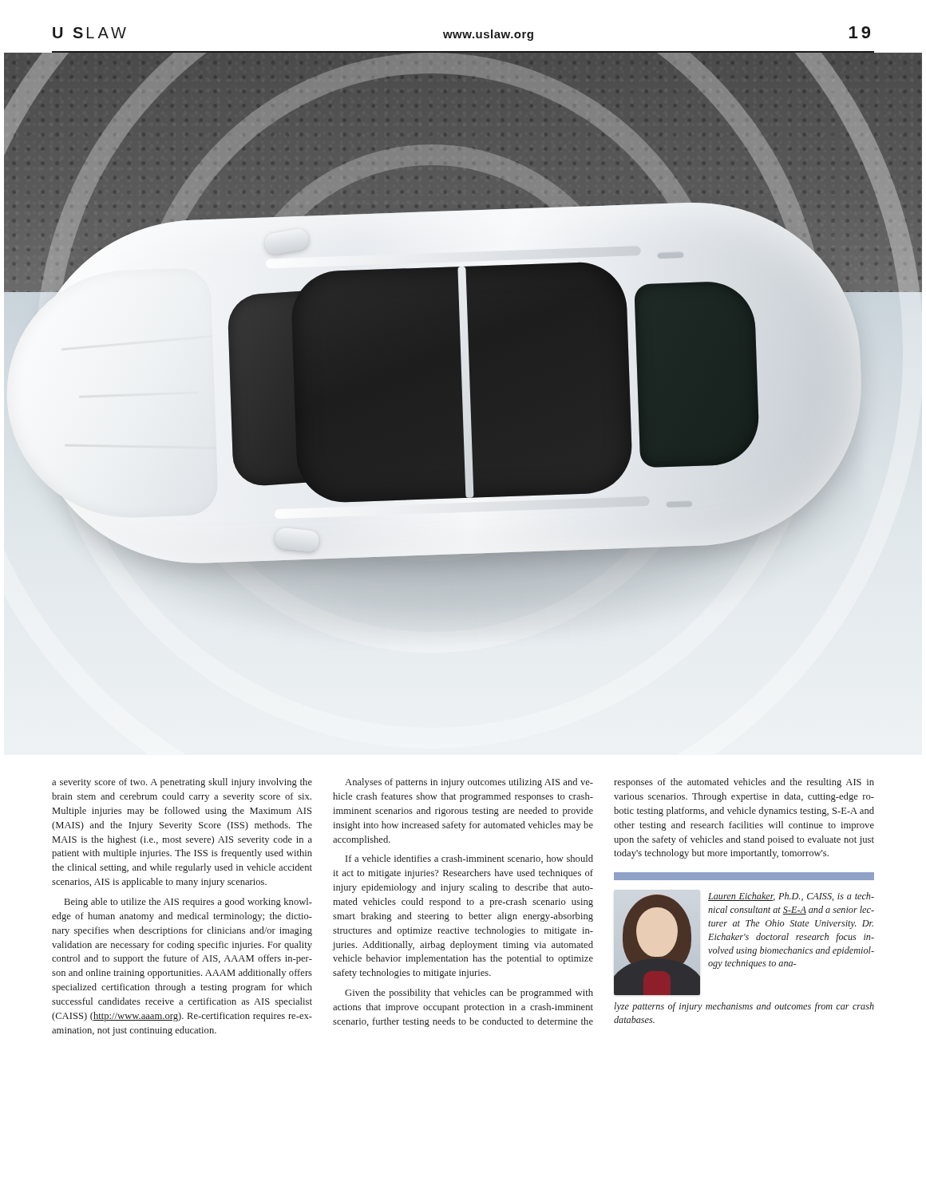U S LAW
www.uslaw.org
19
a severity score of two. A penetrating skull injury involving the brain stem and cerebrum could carry a severity score of six. Multiple injuries may be followed using the Maximum AIS (MAIS) and the Injury Severity Score (ISS) methods. The MAIS is the highest (i.e., most severe) AIS severity code in a patient with multiple injuries. The ISS is frequently used within the clinical setting, and while regularly used in vehicle accident scenarios, AIS is applicable to many injury scenarios.
Being able to utilize the AIS requires a good working knowledge of human anatomy and medical terminology; the dictionary specifies when descriptions for clinicians and/or imaging validation are necessary for coding specific injuries. For quality control and to support the future of AIS, AAAM offers in-person and online training opportunities. AAAM additionally offers specialized certification through a testing program for which successful candidates receive a certification as AIS specialist (CAISS) (http://www.aaam.org). Re-certification requires re-examination, not just continuing education.
Analyses of patterns in injury outcomes utilizing AIS and vehicle crash features show that programmed responses to crash-imminent scenarios and rigorous testing are needed to provide insight into how increased safety for automated vehicles may be accomplished.
If a vehicle identifies a crash-imminent scenario, how should it act to mitigate injuries? Researchers have used techniques of injury epidemiology and injury scaling to describe that automated vehicles could respond to a pre-crash scenario using smart braking and steering to better align energy-absorbing structures and optimize reactive technologies to mitigate injuries. Additionally, airbag deployment timing via automated vehicle behavior implementation has the potential to optimize safety technologies to mitigate injuries.
Given the possibility that vehicles can be programmed with actions that improve occupant protection in a crash-imminent scenario, further testing needs to be conducted to determine the responses of the automated vehicles and the resulting AIS in various scenarios. Through expertise in data, cutting-edge robotic testing platforms, and vehicle dynamics testing, S-E-A and other testing and research facilities will continue to improve upon the safety of vehicles and stand poised to evaluate not just today's technology but more importantly, tomorrow's.
Lauren Eichaker, Ph.D., CAISS, is a technical consultant at S-E-A and a senior lecturer at The Ohio State University. Dr. Eichaker's doctoral research focus involved using biomechanics and epidemiology techniques to ana-
lyze patterns of injury mechanisms and outcomes from car crash databases.